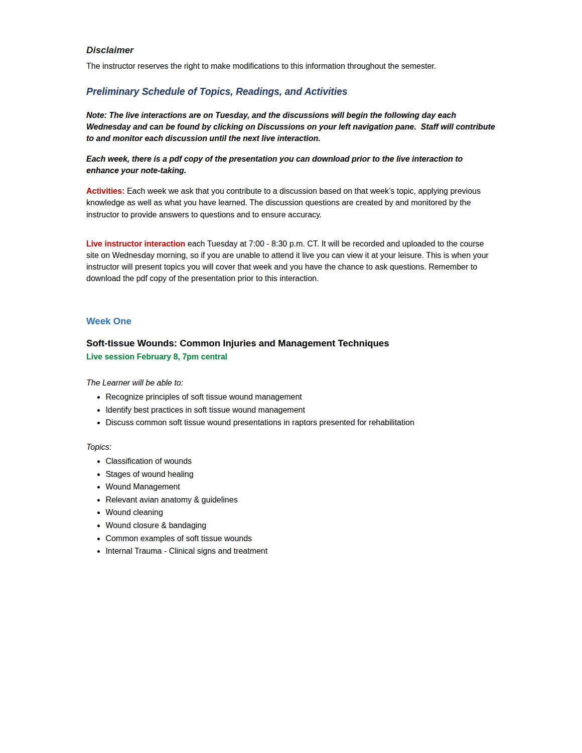Disclaimer
The instructor reserves the right to make modifications to this information throughout the semester.
Preliminary Schedule of Topics, Readings, and Activities
Note: The live interactions are on Tuesday, and the discussions will begin the following day each Wednesday and can be found by clicking on Discussions on your left navigation pane. Staff will contribute to and monitor each discussion until the next live interaction.
Each week, there is a pdf copy of the presentation you can download prior to the live interaction to enhance your note-taking.
Activities: Each week we ask that you contribute to a discussion based on that week’s topic, applying previous knowledge as well as what you have learned. The discussion questions are created by and monitored by the instructor to provide answers to questions and to ensure accuracy.
Live instructor interaction each Tuesday at 7:00 - 8:30 p.m. CT. It will be recorded and uploaded to the course site on Wednesday morning, so if you are unable to attend it live you can view it at your leisure. This is when your instructor will present topics you will cover that week and you have the chance to ask questions. Remember to download the pdf copy of the presentation prior to this interaction.
Week One
Soft-tissue Wounds: Common Injuries and Management Techniques
Live session February 8, 7pm central
The Learner will be able to:
Recognize principles of soft tissue wound management
Identify best practices in soft tissue wound management
Discuss common soft tissue wound presentations in raptors presented for rehabilitation
Topics:
Classification of wounds
Stages of wound healing
Wound Management
Relevant avian anatomy & guidelines
Wound cleaning
Wound closure & bandaging
Common examples of soft tissue wounds
Internal Trauma - Clinical signs and treatment